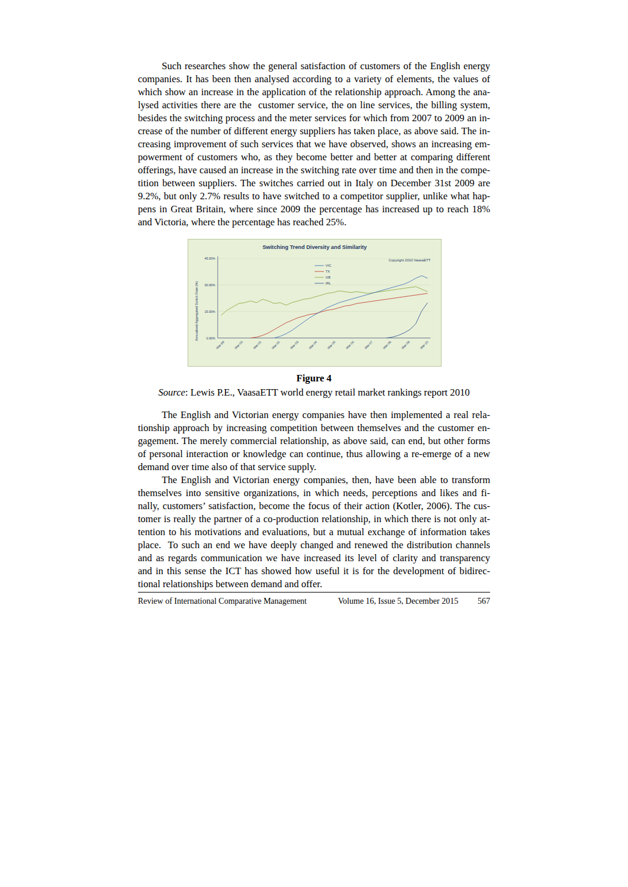Such researches show the general satisfaction of customers of the English energy companies. It has been then analysed according to a variety of elements, the values of which show an increase in the application of the relationship approach. Among the analysed activities there are the customer service, the on line services, the billing system, besides the switching process and the meter services for which from 2007 to 2009 an increase of the number of different energy suppliers has taken place, as above said. The increasing improvement of such services that we have observed, shows an increasing empowerment of customers who, as they become better and better at comparing different offerings, have caused an increase in the switching rate over time and then in the competition between suppliers. The switches carried out in Italy on December 31st 2009 are 9.2%, but only 2.7% results to have switched to a competitor supplier, unlike what happens in Great Britain, where since 2009 the percentage has increased up to reach 18% and Victoria, where the percentage has reached 25%.
Switching Trend Diversity and Similarity Annualised aggregated switch rate (%) over time for VIC, TX, GB and IRL, March 1999 to March 2010. Switching Trend Diversity and Similarity Copyright 2010 VaasaETT Annualised Aggregated Switch Rate (%) 45.00% 30.00% 15.00% 0.00% VIC TX GB IRL Mar-99 Mar-00 Mar-01 Mar-02 Mar-03 Mar-04 Mar-05 Mar-06 Mar-07 Mar-08 Mar-09 Mar-10
Figure 4
Source: Lewis P.E., VaasaETT world energy retail market rankings report 2010
The English and Victorian energy companies have then implemented a real relationship approach by increasing competition between themselves and the customer engagement. The merely commercial relationship, as above said, can end, but other forms of personal interaction or knowledge can continue, thus allowing a re-emerge of a new demand over time also of that service supply.
The English and Victorian energy companies, then, have been able to transform themselves into sensitive organizations, in which needs, perceptions and likes and finally, customers’ satisfaction, become the focus of their action (Kotler, 2006). The customer is really the partner of a co-production relationship, in which there is not only attention to his motivations and evaluations, but a mutual exchange of information takes place. To such an end we have deeply changed and renewed the distribution channels and as regards communication we have increased its level of clarity and transparency and in this sense the ICT has showed how useful it is for the development of bidirectional relationships between demand and offer.
Review of International Comparative Management Volume 16, Issue 5, December 2015 567